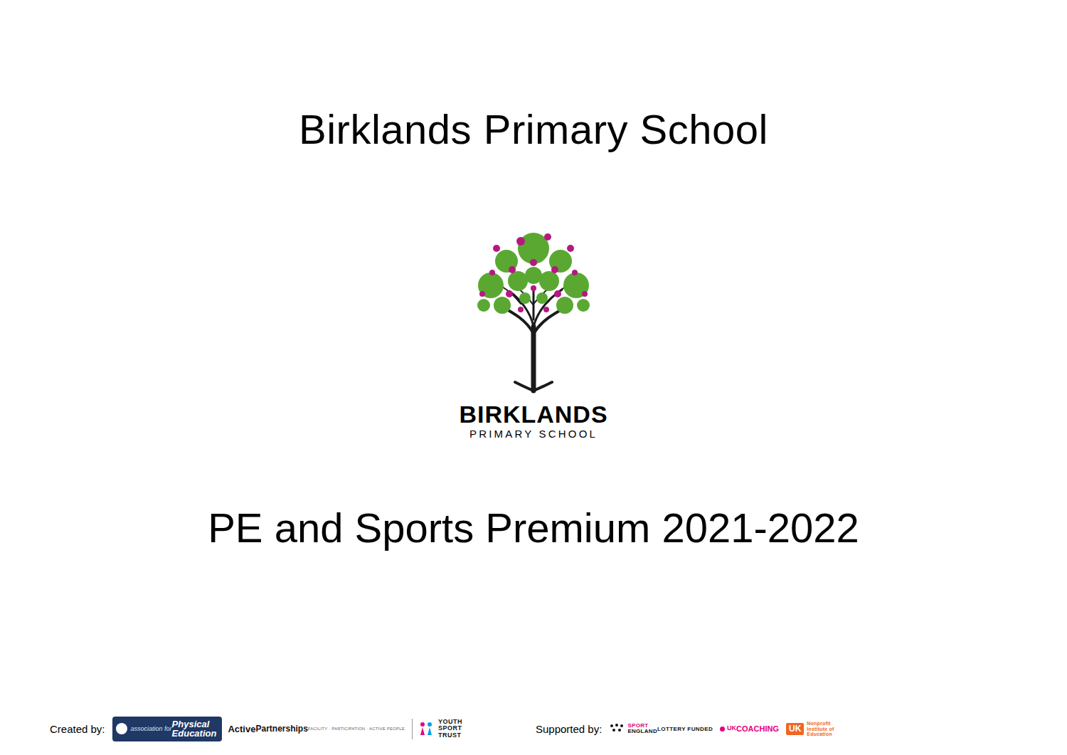Birklands Primary School
BIRKLANDS
PRIMARY SCHOOL
PE and Sports Premium 2021-2022
Created by: association for Physical
Education Active Partnerships FACILITY · PARTICIPATION · ACTIVE PEOPLE Youth
Sport
Trust
Supported by: SPORTENGLAND LOTTERY FUNDED UK
COACHING UK Nonprofit
Institute of
Education